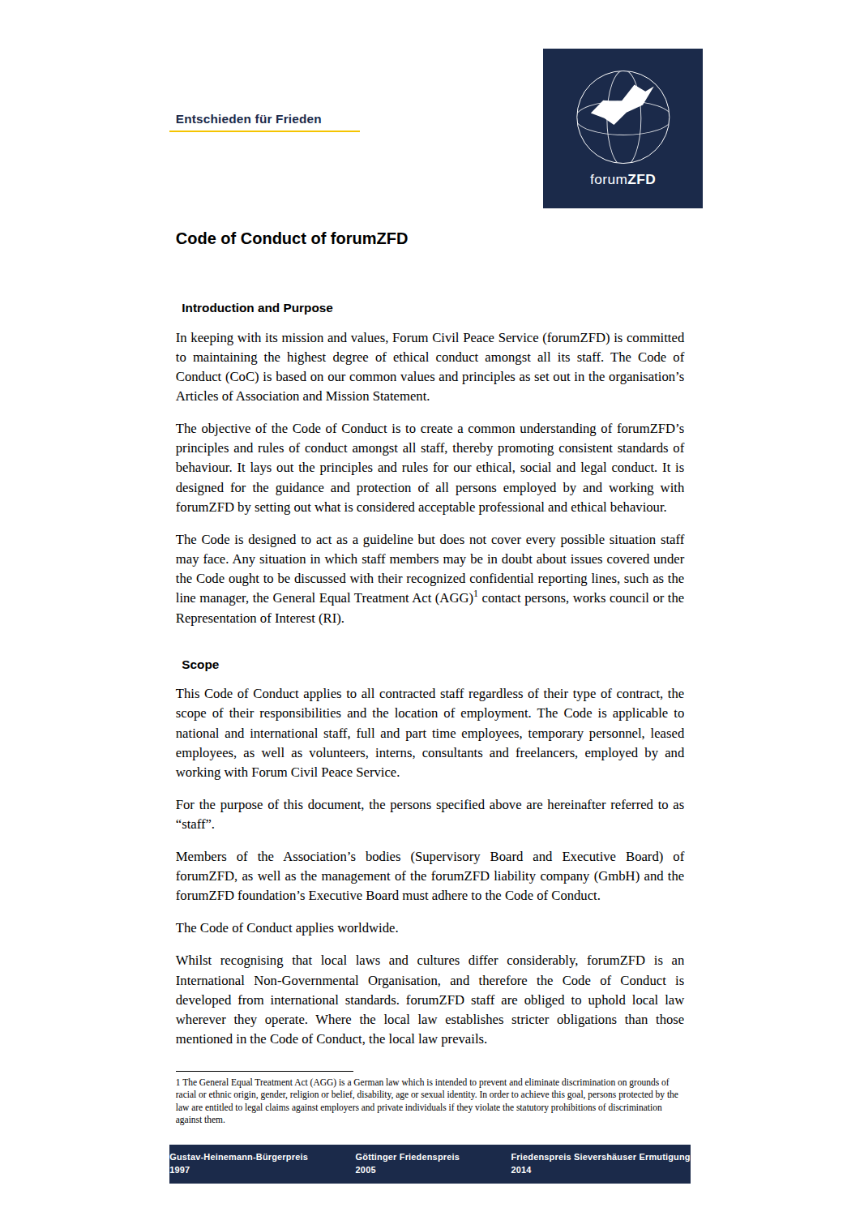Entschieden für Frieden
forumZFD
Code of Conduct of forumZFD
Introduction and Purpose
In keeping with its mission and values, Forum Civil Peace Service (forumZFD) is committed to maintaining the highest degree of ethical conduct amongst all its staff. The Code of Conduct (CoC) is based on our common values and principles as set out in the organisation’s Articles of Association and Mission Statement.
The objective of the Code of Conduct is to create a common understanding of forumZFD’s principles and rules of conduct amongst all staff, thereby promoting consistent standards of behaviour. It lays out the principles and rules for our ethical, social and legal conduct. It is designed for the guidance and protection of all persons employed by and working with forumZFD by setting out what is considered acceptable professional and ethical behaviour.
The Code is designed to act as a guideline but does not cover every possible situation staff may face. Any situation in which staff members may be in doubt about issues covered under the Code ought to be discussed with their recognized confidential reporting lines, such as the line manager, the General Equal Treatment Act (AGG)1 contact persons, works council or the Representation of Interest (RI).
Scope
This Code of Conduct applies to all contracted staff regardless of their type of contract, the scope of their responsibilities and the location of employment. The Code is applicable to national and international staff, full and part time employees, temporary personnel, leased employees, as well as volunteers, interns, consultants and freelancers, employed by and working with Forum Civil Peace Service.
For the purpose of this document, the persons specified above are hereinafter referred to as “staff”.
Members of the Association’s bodies (Supervisory Board and Executive Board) of forumZFD, as well as the management of the forumZFD liability company (GmbH) and the forumZFD foundation’s Executive Board must adhere to the Code of Conduct.
The Code of Conduct applies worldwide.
Whilst recognising that local laws and cultures differ considerably, forumZFD is an International Non-Governmental Organisation, and therefore the Code of Conduct is developed from international standards. forumZFD staff are obliged to uphold local law wherever they operate. Where the local law establishes stricter obligations than those mentioned in the Code of Conduct, the local law prevails.
1 The General Equal Treatment Act (AGG) is a German law which is intended to prevent and eliminate discrimination on grounds of racial or ethnic origin, gender, religion or belief, disability, age or sexual identity. In order to achieve this goal, persons protected by the law are entitled to legal claims against employers and private individuals if they violate the statutory prohibitions of discrimination against them.
Gustav-Heinemann-Bürgerpreis 1997 Göttinger Friedenspreis 2005 Friedenspreis Sievershäuser Ermutigung 2014